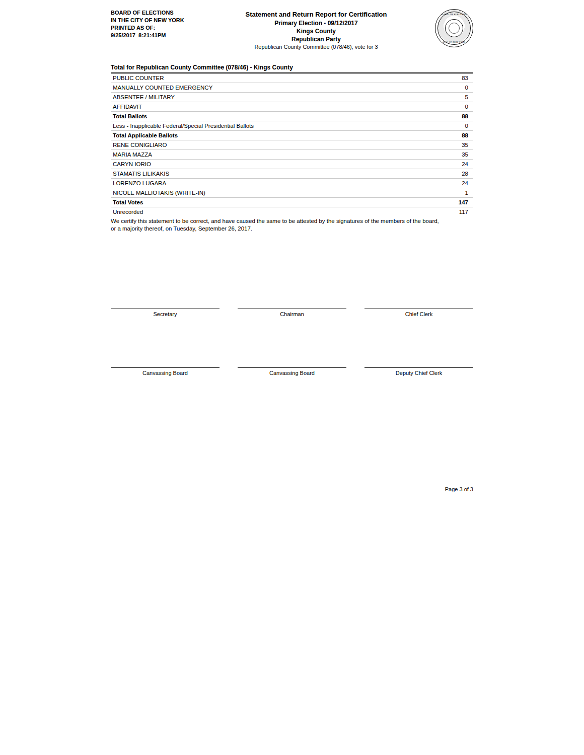BOARD OF ELECTIONS
IN THE CITY OF NEW YORK
PRINTED AS OF:
9/25/2017 8:21:41PM
Statement and Return Report for Certification
Primary Election - 09/12/2017
Kings County
Republican Party
Republican County Committee (078/46), vote for 3
BOARD OF ELECTIONS
CITY OF NEW YORK
Total for Republican County Committee (078/46) - Kings County
| PUBLIC COUNTER | 83 |
| MANUALLY COUNTED EMERGENCY | 0 |
| ABSENTEE / MILITARY | 5 |
| AFFIDAVIT | 0 |
| Total Ballots | 88 |
| Less - Inapplicable Federal/Special Presidential Ballots | 0 |
| Total Applicable Ballots | 88 |
| RENE CONIGLIARO | 35 |
| MARIA MAZZA | 35 |
| CARYN IORIO | 24 |
| STAMATIS LILIKAKIS | 28 |
| LORENZO LUGARA | 24 |
| NICOLE MALLIOTAKIS (WRITE-IN) | 1 |
| Total Votes | 147 |
| Unrecorded | 117 |
We certify this statement to be correct, and have caused the same to be attested by the signatures of the members of the board,
or a majority thereof, on Tuesday, September 26, 2017.
Secretary
Chairman
Chief Clerk
Canvassing Board
Canvassing Board
Deputy Chief Clerk
Page 3 of 3